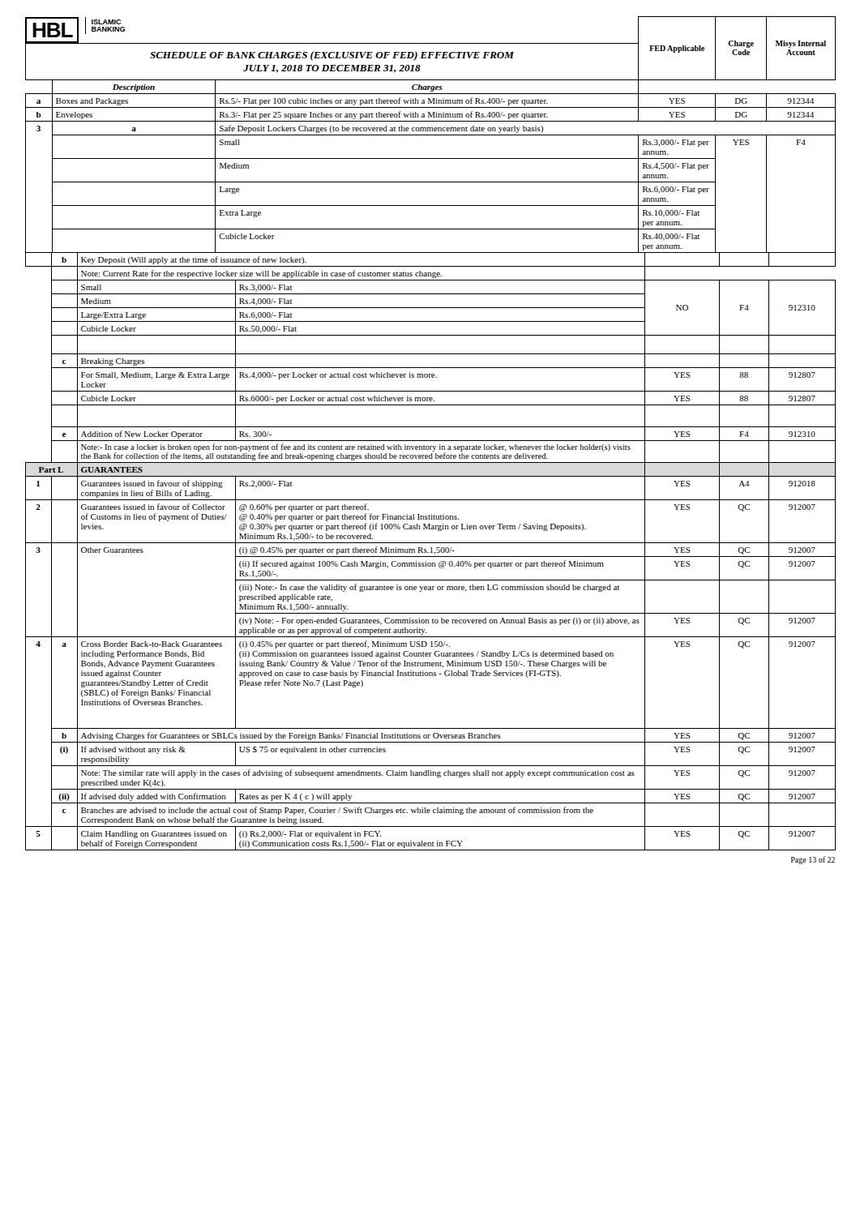| HBL ISLAMIC BANKING | FED Applicable | Charge Code | Misys Internal Account |
| SCHEDULE OF BANK CHARGES (EXCLUSIVE OF FED) EFFECTIVE FROM JULY 1, 2018 TO DECEMBER 31, 2018 |
| | Description | Charges | | | |
| a | Boxes and Packages | Rs.5/- Flat per 100 cubic inches or any part thereof with a Minimum of Rs.400/- per quarter. | YES | DG | 912344 |
| b | Envelopes | Rs.3/- Flat per 25 square Inches or any part thereof with a Minimum of Rs.400/- per quarter. | YES | DG | 912344 |
| 3 | a | Safe Deposit Lockers Charges (to be recovered at the commencement date on yearly basis) |
| | Small | Rs.3,000/- Flat per annum. | YES | F4 |
| | Medium | Rs.4,500/- Flat per annum. |
| | Large | Rs.6,000/- Flat per annum. |
| | Extra Large | Rs.10,000/- Flat per annum. |
| | Cubicle Locker | Rs.40,000/- Flat per annum. |
| | b | Key Deposit (Will apply at the time of issuance of new locker). | | | |
| | | Note: Current Rate for the respective locker size will be applicable in case of customer status change. | | | |
| | | Small | Rs.3,000/- Flat | NO | F4 | 912310 |
| | | Medium | Rs.4,000/- Flat |
| | | Large/Extra Large | Rs.6,000/- Flat |
| | | Cubicle Locker | Rs.50,000/- Flat |
| | c | Breaking Charges | | | | |
| | | For Small, Medium, Large & Extra Large Locker | Rs.4,000/- per Locker or actual cost whichever is more. | YES | 88 | 912807 |
| | | Cubicle Locker | Rs.6000/- per Locker or actual cost whichever is more. | YES | 88 | 912807 |
| | e | Addition of New Locker Operator | Rs. 300/- | YES | F4 | 912310 |
| | | Note:- In case a locker is broken open for non-payment of fee and its content are retained with inventory in a separate locker, whenever the locker holder(s) visits the Bank for collection of the items, all outstanding fee and break-opening charges should be recovered before the contents are delivered. | | | |
| Part L | GUARANTEES | | | |
| 1 | | Guarantees issued in favour of shipping companies in lieu of Bills of Lading. | Rs.2,000/- Flat | YES | A4 | 912018 |
| 2 | | Guarantees issued in favour of Collector of Customs in lieu of payment of Duties/ levies. | @ 0.60% per quarter or part thereof. @ 0.40% per quarter or part thereof for Financial Institutions. @ 0.30% per quarter or part thereof (if 100% Cash Margin or Lien over Term / Saving Deposits). Minimum Rs.1,500/- to be recovered. | YES | QC | 912007 |
| 3 | | Other Guarantees | (i) @ 0.45% per quarter or part thereof Minimum Rs.1,500/- | YES | QC | 912007 |
| (ii) If secured against 100% Cash Margin, Commission @ 0.40% per quarter or part thereof Minimum Rs.1,500/-. | YES | QC | 912007 |
| (iii) Note:- In case the validity of guarantee is one year or more, then LG commission should be charged at prescribed applicable rate, Minimum Rs.1,500/- annually. | | | |
| (iv) Note: - For open-ended Guarantees, Commission to be recovered on Annual Basis as per (i) or (ii) above, as applicable or as per approval of competent authority. | YES | QC | 912007 |
| 4 | a | Cross Border Back-to-Back Guarantees including Performance Bonds, Bid Bonds, Advance Payment Guarantees issued against Counter guarantees/Standby Letter of Credit (SBLC) of Foreign Banks/ Financial Institutions of Overseas Branches. | (i) 0.45% per quarter or part thereof, Minimum USD 150/-. (ii) Commission on guarantees issued against Counter Guarantees / Standby L/Cs is determined based on issuing Bank/ Country & Value / Tenor of the Instrument, Minimum USD 150/-. These Charges will be approved on case to case basis by Financial Institutions - Global Trade Services (FI-GTS). Please refer Note No.7 (Last Page) | YES | QC | 912007 |
| b | Advising Charges for Guarantees or SBLCs issued by the Foreign Banks/ Financial Institutions or Overseas Branches | YES | QC | 912007 |
| (i) | If advised without any risk & responsibility | US $ 75 or equivalent in other currencies | YES | QC | 912007 |
| | Note: The similar rate will apply in the cases of advising of subsequent amendments. Claim handling charges shall not apply except communication cost as prescribed under K(4c). | YES | QC | 912007 |
| (ii) | If advised duly added with Confirmation | Rates as per K 4 ( c ) will apply | YES | QC | 912007 |
| c | Branches are advised to include the actual cost of Stamp Paper, Courier / Swift Charges etc. while claiming the amount of commission from the Correspondent Bank on whose behalf the Guarantee is being issued. | | | |
| 5 | | Claim Handling on Guarantees issued on behalf of Foreign Correspondent | (i) Rs.2,000/- Flat or equivalent in FCY. (ii) Communication costs Rs.1,500/- Flat or equivalent in FCY | YES | QC | 912007 |
Page 13 of 22